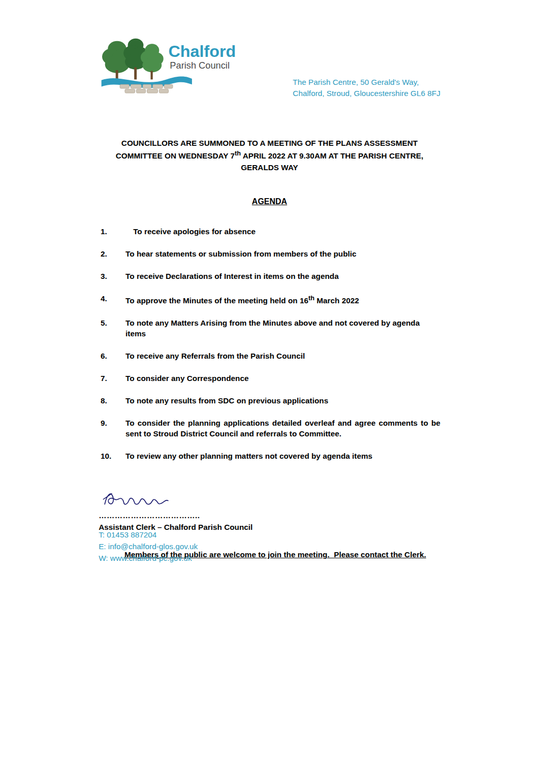Chalford Parish Council
The Parish Centre, 50 Gerald's Way,
Chalford, Stroud, Gloucestershire GL6 8FJ
COUNCILLORS ARE SUMMONED TO A MEETING OF THE PLANS ASSESSMENT COMMITTEE ON WEDNESDAY 7th APRIL 2022 AT 9.30AM AT THE PARISH CENTRE, GERALDS WAY
AGENDA
1. To receive apologies for absence
2. To hear statements or submission from members of the public
3. To receive Declarations of Interest in items on the agenda
4. To approve the Minutes of the meeting held on 16th March 2022
5. To note any Matters Arising from the Minutes above and not covered by agenda items
6. To receive any Referrals from the Parish Council
7. To consider any Correspondence
8. To note any results from SDC on previous applications
9. To consider the planning applications detailed overleaf and agree comments to be sent to Stroud District Council and referrals to Committee.
10. To review any other planning matters not covered by agenda items
………………………………..
Assistant Clerk – Chalford Parish Council
Members of the public are welcome to join the meeting. Please contact the Clerk.
T: 01453 887204
E: info@chalford-glos.gov.uk
W: www.chalford-pc.gov.uk